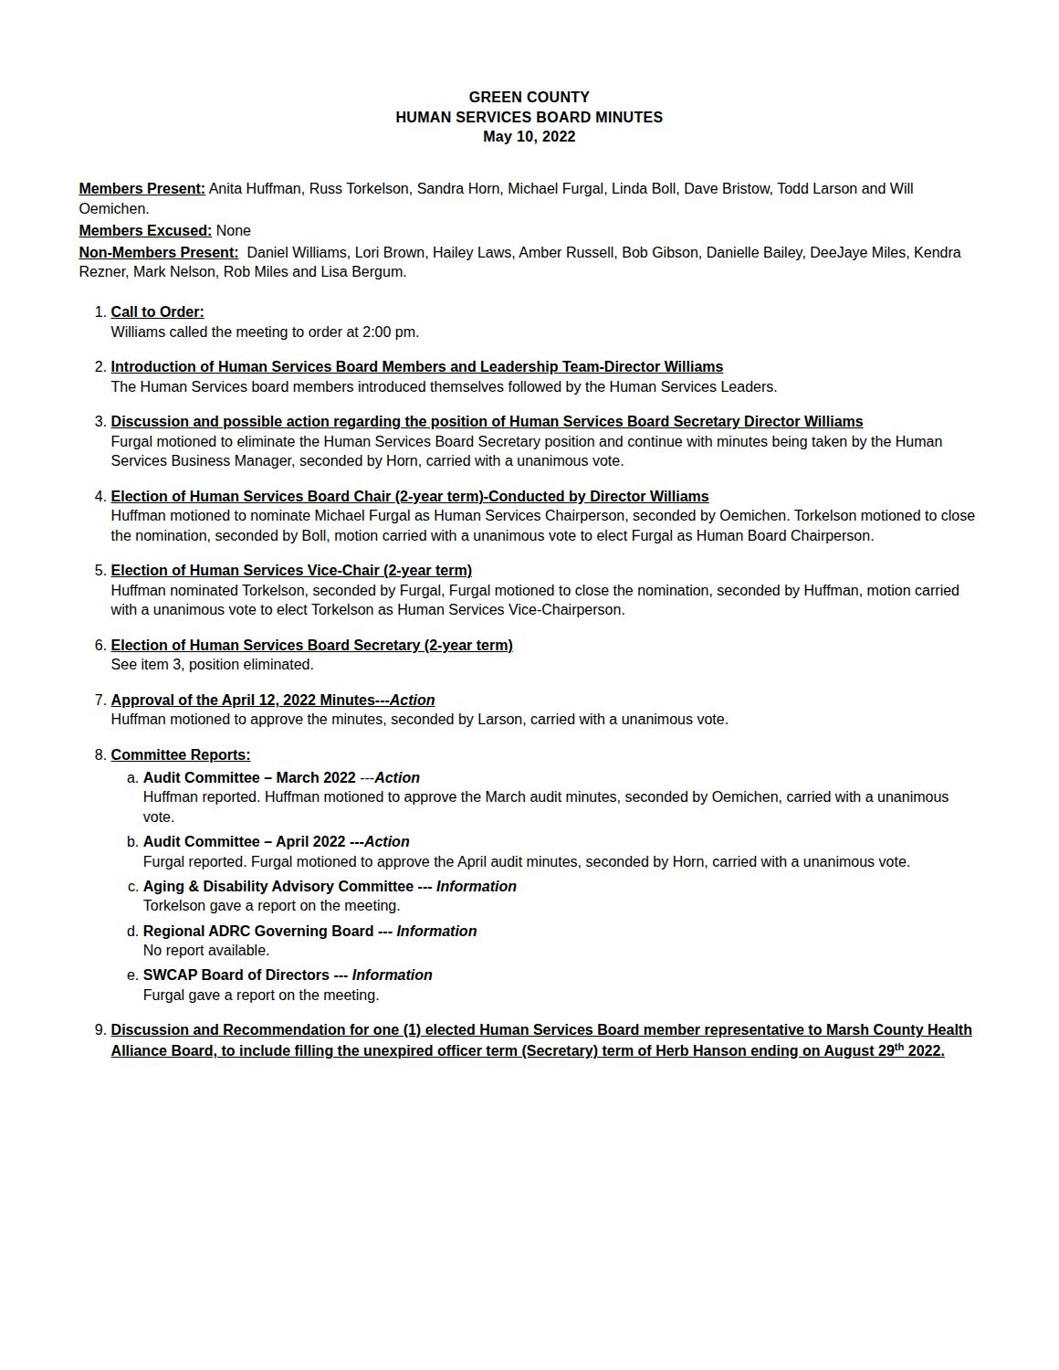GREEN COUNTY
HUMAN SERVICES BOARD MINUTES
May 10, 2022
Members Present: Anita Huffman, Russ Torkelson, Sandra Horn, Michael Furgal, Linda Boll, Dave Bristow, Todd Larson and Will Oemichen.
Members Excused: None
Non-Members Present: Daniel Williams, Lori Brown, Hailey Laws, Amber Russell, Bob Gibson, Danielle Bailey, DeeJaye Miles, Kendra Rezner, Mark Nelson, Rob Miles and Lisa Bergum.
Call to Order:
Williams called the meeting to order at 2:00 pm.
Introduction of Human Services Board Members and Leadership Team-Director Williams
The Human Services board members introduced themselves followed by the Human Services Leaders.
Discussion and possible action regarding the position of Human Services Board Secretary Director Williams
Furgal motioned to eliminate the Human Services Board Secretary position and continue with minutes being taken by the Human Services Business Manager, seconded by Horn, carried with a unanimous vote.
Election of Human Services Board Chair (2-year term)-Conducted by Director Williams
Huffman motioned to nominate Michael Furgal as Human Services Chairperson, seconded by Oemichen. Torkelson motioned to close the nomination, seconded by Boll, motion carried with a unanimous vote to elect Furgal as Human Board Chairperson.
Election of Human Services Vice-Chair (2-year term)
Huffman nominated Torkelson, seconded by Furgal, Furgal motioned to close the nomination, seconded by Huffman, motion carried with a unanimous vote to elect Torkelson as Human Services Vice-Chairperson.
Election of Human Services Board Secretary (2-year term)
See item 3, position eliminated.
Approval of the April 12, 2022 Minutes---Action
Huffman motioned to approve the minutes, seconded by Larson, carried with a unanimous vote.
Committee Reports:
Audit Committee – March 2022 ---Action
Huffman reported. Huffman motioned to approve the March audit minutes, seconded by Oemichen, carried with a unanimous vote.
Audit Committee – April 2022 ---Action
Furgal reported. Furgal motioned to approve the April audit minutes, seconded by Horn, carried with a unanimous vote.
Aging & Disability Advisory Committee --- Information
Torkelson gave a report on the meeting.
Regional ADRC Governing Board --- Information
No report available.
SWCAP Board of Directors --- Information
Furgal gave a report on the meeting.
Discussion and Recommendation for one (1) elected Human Services Board member representative to Marsh County Health Alliance Board, to include filling the unexpired officer term (Secretary) term of Herb Hanson ending on August 29th 2022.